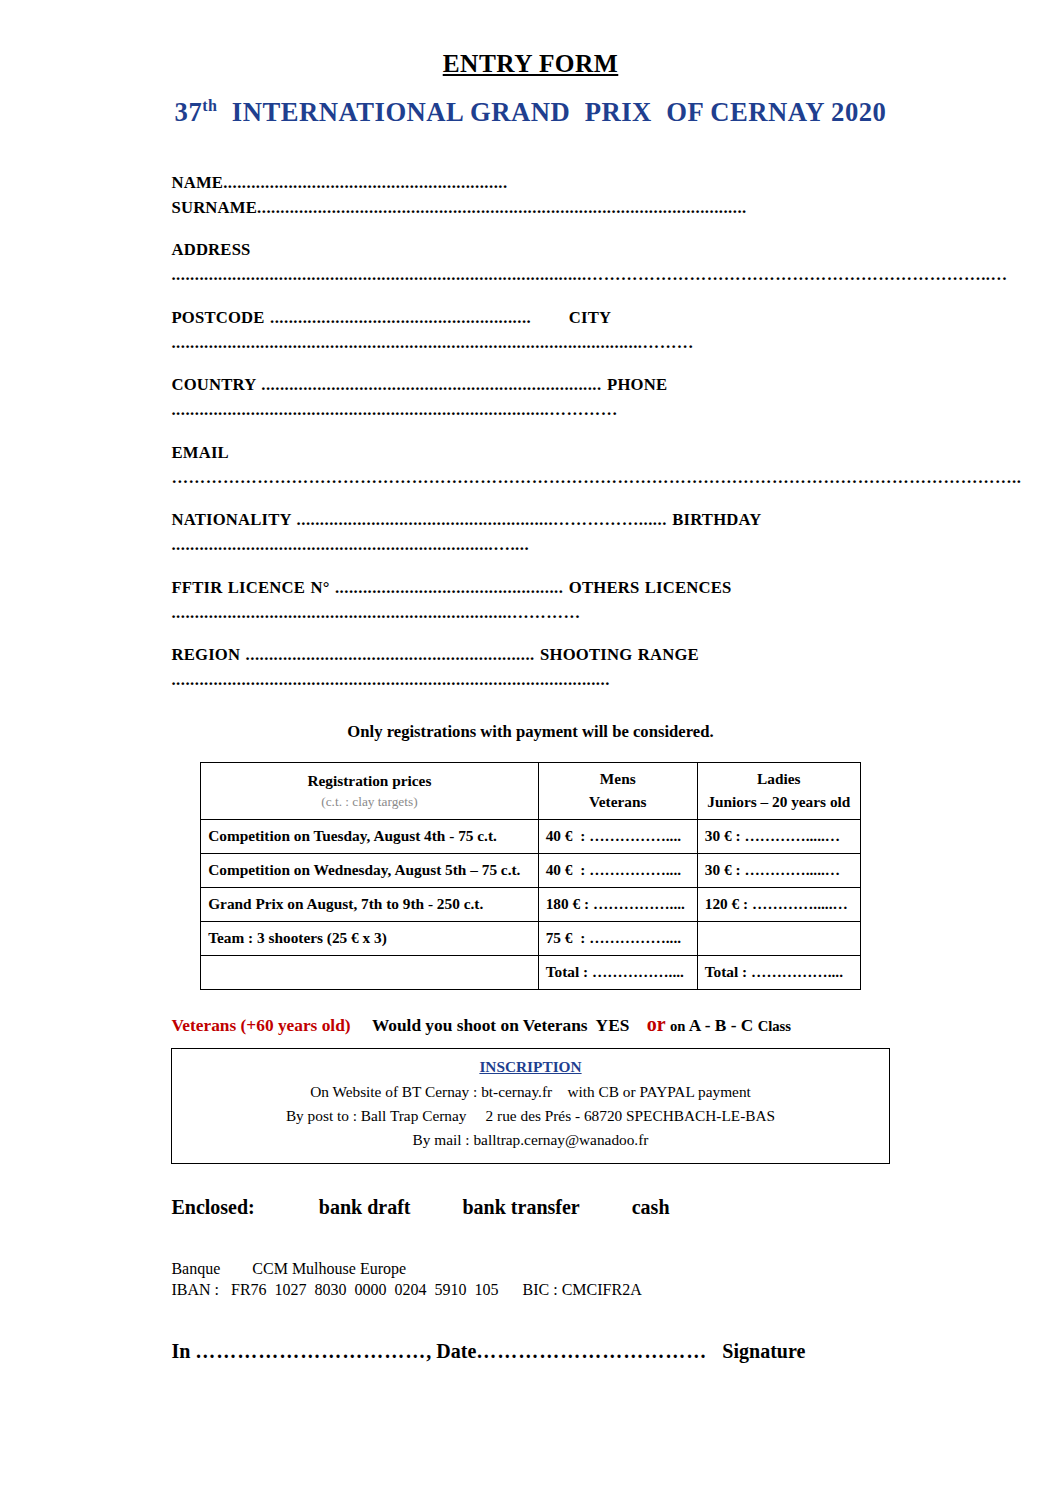ENTRY FORM
37th INTERNATIONAL GRAND PRIX OF CERNAY 2020
NAME............................................................. SURNAME.........................................................................................................
ADDRESS .........................................................................................……………………………………………………………..…
POSTCODE ........................................................ CITY .....................................................................................................………
COUNTRY ......................................................................... PHONE .................................................................................…………
EMAIL …………………………………………………………………………………………………………………………………..
NATIONALITY .......................................................……………...... BIRTHDAY .....................................................................…....
FFTIR LICENCE N° ................................................. OTHERS LICENCES .........................................................................…………
REGION .............................................................. SHOOTING RANGE ..............................................................................................
Only registrations with payment will be considered.
| Registration prices (c.t. : clay targets) | Mens Veterans | Ladies Juniors – 20 years old |
| --- | --- | --- |
| Competition on Tuesday, August 4th - 75 c.t. | 40 € : …………….... | 30 € : ………….....… |
| Competition on Wednesday, August 5th – 75 c.t. | 40 € : …………….... | 30 € : ………….....… |
| Grand Prix on August, 7th to 9th - 250 c.t. | 180 € : …………….... | 120 € : ………….....… |
| Team : 3 shooters (25 € x 3) | 75 € : …………….... | |
| | Total : …………….... | Total : …………….... |
Veterans (+60 years old) Would you shoot on Veterans YES or on A - B - C Class
INSCRIPTION
On Website of BT Cernay : bt-cernay.fr with CB or PAYPAL payment
By post to : Ball Trap Cernay 2 rue des Prés - 68720 SPECHBACH-LE-BAS
By mail : balltrap.cernay@wanadoo.fr
Enclosed: bank draft bank transfer cash
Banque CCM Mulhouse Europe
IBAN : FR76 1027 8030 0000 0204 5910 105 BIC : CMCIFR2A
In ……………………………, Date…………………………… Signature